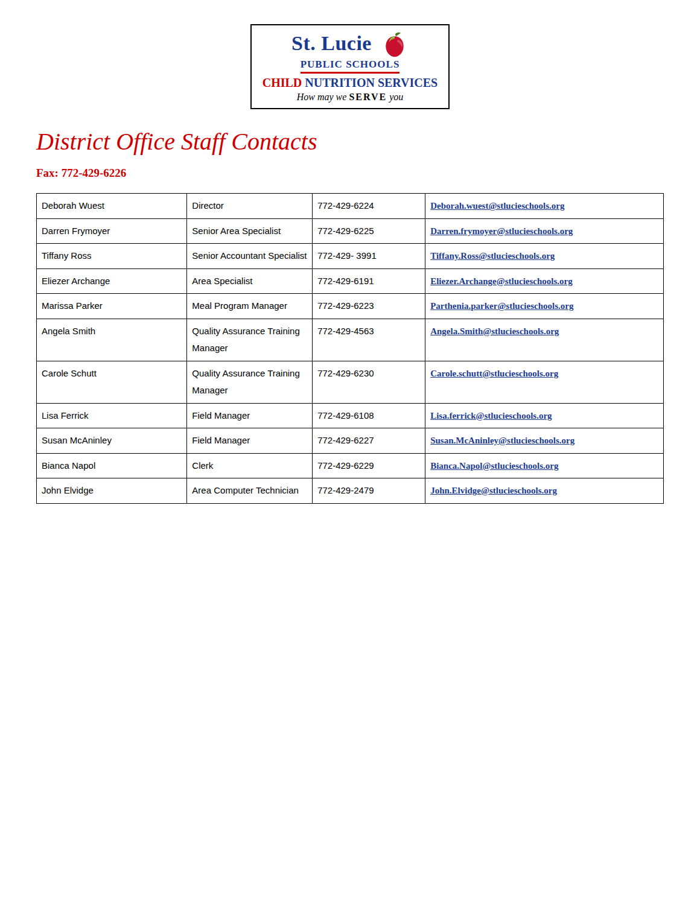St. Lucie
PUBLIC SCHOOLS
CHILD NUTRITION SERVICES
How may we SERVE you
District Office Staff Contacts
Fax: 772-429-6226
| Deborah Wuest | Director | 772-429-6224 | Deborah.wuest@stlucieschools.org |
| Darren Frymoyer | Senior Area Specialist | 772-429-6225 | Darren.frymoyer@stlucieschools.org |
| Tiffany Ross | Senior Accountant Specialist | 772-429- 3991 | Tiffany.Ross@stlucieschools.org |
| Eliezer Archange | Area Specialist | 772-429-6191 | Eliezer.Archange@stlucieschools.org |
| Marissa Parker | Meal Program Manager | 772-429-6223 | Parthenia.parker@stlucieschools.org |
| Angela Smith | Quality Assurance Training Manager | 772-429-4563 | Angela.Smith@stlucieschools.org |
| Carole Schutt | Quality Assurance Training Manager | 772-429-6230 | Carole.schutt@stlucieschools.org |
| Lisa Ferrick | Field Manager | 772-429-6108 | Lisa.ferrick@stlucieschools.org |
| Susan McAninley | Field Manager | 772-429-6227 | Susan.McAninley@stlucieschools.org |
| Bianca Napol | Clerk | 772-429-6229 | Bianca.Napol@stlucieschools.org |
| John Elvidge | Area Computer Technician | 772-429-2479 | John.Elvidge@stlucieschools.org |